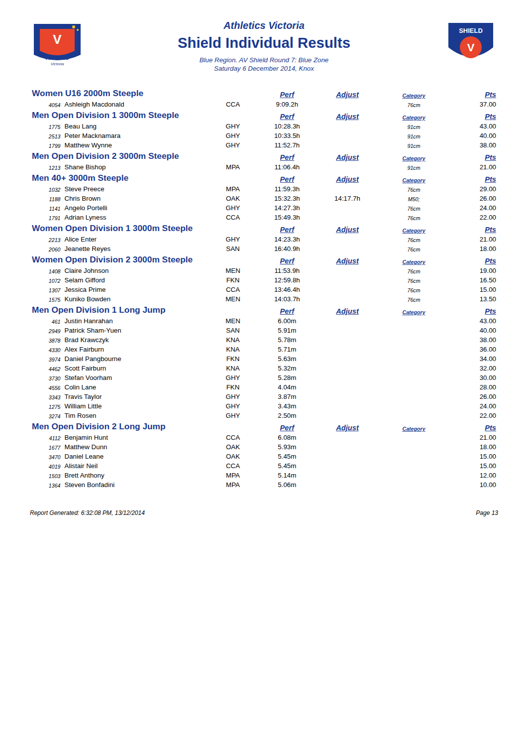V Athletics Victoria
SHIELD V
Athletics Victoria
Shield Individual Results
Blue Region. AV Shield Round 7: Blue Zone
Saturday 6 December 2014, Knox
| Women U16 2000m Steeple | Perf | Adjust | Category | Pts |
| 4054 | Ashleigh Macdonald | CCA | 9:09.2h | | 76cm | 37.00 |
| Men Open Division 1 3000m Steeple | Perf | Adjust | Category | Pts |
| 1775 | Beau Lang | GHY | 10:28.3h | | 91cm | 43.00 |
| 2513 | Peter Macknamara | GHY | 10:33.5h | | 91cm | 40.00 |
| 1799 | Matthew Wynne | GHY | 11:52.7h | | 91cm | 38.00 |
| Men Open Division 2 3000m Steeple | Perf | Adjust | Category | Pts |
| 1213 | Shane Bishop | MPA | 11:06.4h | | 91cm | 21.00 |
| Men 40+ 3000m Steeple | Perf | Adjust | Category | Pts |
| 1032 | Steve Preece | MPA | 11:59.3h | | 76cm | 29.00 |
| 1188 | Chris Brown | OAK | 15:32.3h | 14:17.7h | M50; | 26.00 |
| 1141 | Angelo Portelli | GHY | 14:27.3h | | 76cm | 24.00 |
| 1791 | Adrian Lyness | CCA | 15:49.3h | | 76cm | 22.00 |
| Women Open Division 1 3000m Steeple | Perf | Adjust | Category | Pts |
| 2213 | Alice Enter | GHY | 14:23.3h | | 76cm | 21.00 |
| 2060 | Jeanette Reyes | SAN | 16:40.9h | | 76cm | 18.00 |
| Women Open Division 2 3000m Steeple | Perf | Adjust | Category | Pts |
| 1408 | Claire Johnson | MEN | 11:53.9h | | 76cm | 19.00 |
| 1072 | Selam Gifford | FKN | 12:59.8h | | 76cm | 16.50 |
| 1307 | Jessica Prime | CCA | 13:46.4h | | 76cm | 15.00 |
| 1575 | Kuniko Bowden | MEN | 14:03.7h | | 76cm | 13.50 |
| Men Open Division 1 Long Jump | Perf | Adjust | Category | Pts |
| 461 | Justin Hanrahan | MEN | 6.00m | | | 43.00 |
| 2949 | Patrick Sham-Yuen | SAN | 5.91m | | | 40.00 |
| 3878 | Brad Krawczyk | KNA | 5.78m | | | 38.00 |
| 4330 | Alex Fairburn | KNA | 5.71m | | | 36.00 |
| 3974 | Daniel Pangbourne | FKN | 5.63m | | | 34.00 |
| 4462 | Scott Fairburn | KNA | 5.32m | | | 32.00 |
| 3730 | Stefan Voorham | GHY | 5.28m | | | 30.00 |
| 4556 | Colin Lane | FKN | 4.04m | | | 28.00 |
| 3343 | Travis Taylor | GHY | 3.87m | | | 26.00 |
| 1275 | William Little | GHY | 3.43m | | | 24.00 |
| 3274 | Tim Rosen | GHY | 2.50m | | | 22.00 |
| Men Open Division 2 Long Jump | Perf | Adjust | Category | Pts |
| 4112 | Benjamin Hunt | CCA | 6.08m | | | 21.00 |
| 1677 | Matthew Dunn | OAK | 5.93m | | | 18.00 |
| 3470 | Daniel Leane | OAK | 5.45m | | | 15.00 |
| 4019 | Alistair Neil | CCA | 5.45m | | | 15.00 |
| 1503 | Brett Anthony | MPA | 5.14m | | | 12.00 |
| 1364 | Steven Bonfadini | MPA | 5.06m | | | 10.00 |
Report Generated: 6:32:08 PM, 13/12/2014 Page 13